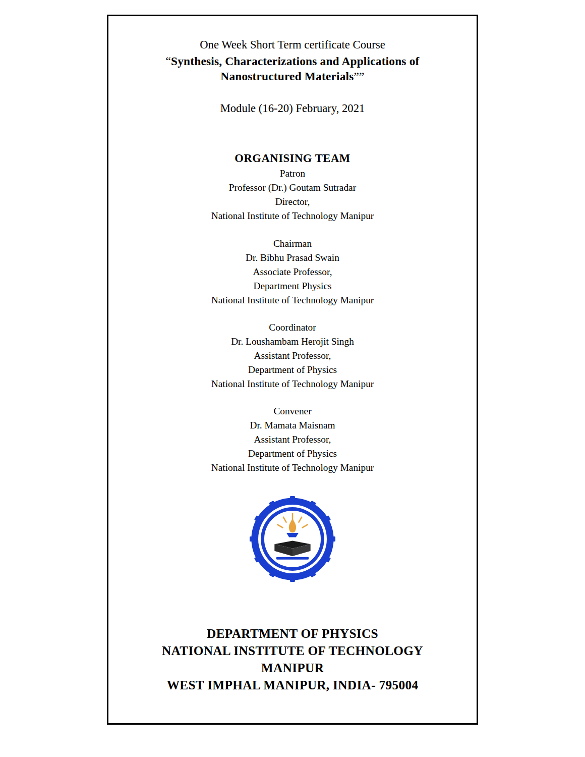One Week Short Term certificate Course
“Synthesis, Characterizations and Applications of Nanostructured Materials””
Module (16-20) February, 2021
ORGANISING TEAM
Patron
Professor (Dr.) Goutam Sutradar
Director,
National Institute of Technology Manipur
Chairman
Dr. Bibhu Prasad Swain
Associate Professor,
Department Physics
National Institute of Technology Manipur
Coordinator
Dr. Loushambam Herojit Singh
Assistant Professor,
Department of Physics
National Institute of Technology Manipur
Convener
Dr. Mamata Maisnam
Assistant Professor,
Department of Physics
National Institute of Technology Manipur
NIT Manipur emblem
DEPARTMENT OF PHYSICS
NATIONAL INSTITUTE OF TECHNOLOGY MANIPUR
WEST IMPHAL MANIPUR, INDIA- 795004